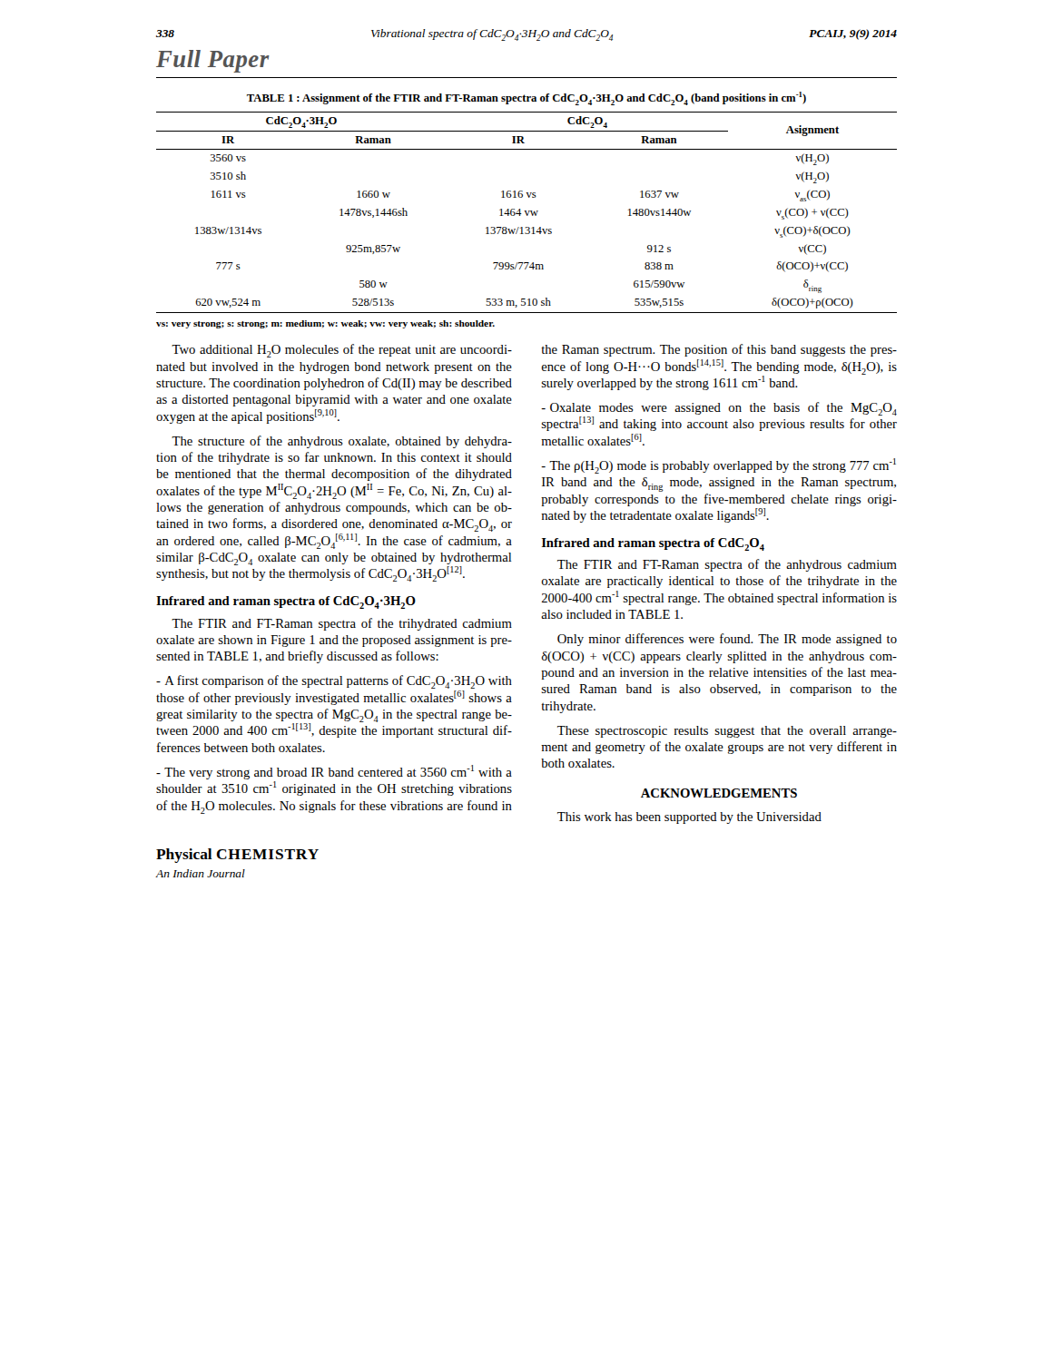338 Vibrational spectra of CdC2O4·3H2O and CdC2O4 PCAIJ, 9(9) 2014
Full Paper
TABLE 1 : Assignment of the FTIR and FT-Raman spectra of CdC2O4·3H2O and CdC2O4 (band positions in cm-1)
| CdC 2 O 4 ·3H 2 O | CdC 2 O 4 | Asignment |
| --- | --- | --- |
| IR | Raman | IR | Raman |
| 3560 vs | | | | ν(H 2 O) |
| 3510 sh | | | | ν(H 2 O) |
| 1611 vs | 1660 w | 1616 vs | 1637 vw | ν as (CO) |
| | 1478vs,1446sh | 1464 vw | 1480vs1440w | ν s (CO) + ν(CC) |
| 1383w/1314vs | | 1378w/1314vs | | ν s (CO)+δ(OCO) |
| | 925m,857w | | 912 s | ν(CC) |
| 777 s | | 799s/774m | 838 m | δ(OCO)+ν(CC) |
| | 580 w | | 615/590vw | δ ring |
| 620 vw,524 m | 528/513s | 533 m, 510 sh | 535w,515s | δ(OCO)+ρ(OCO) |
vs: very strong; s: strong; m: medium; w: weak; vw: very weak; sh: shoulder.
Two additional H2O molecules of the repeat unit are uncoordinated but involved in the hydrogen bond network present on the structure. The coordination polyhedron of Cd(II) may be described as a distorted pentagonal bipyramid with a water and one oxalate oxygen at the apical positions[9,10].
The structure of the anhydrous oxalate, obtained by dehydration of the trihydrate is so far unknown. In this context it should be mentioned that the thermal decomposition of the dihydrated oxalates of the type MIIC2O4·2H2O (MII = Fe, Co, Ni, Zn, Cu) allows the generation of anhydrous compounds, which can be obtained in two forms, a disordered one, denominated α-MC2O4, or an ordered one, called β-MC2O4[6,11]. In the case of cadmium, a similar β-CdC2O4 oxalate can only be obtained by hydrothermal synthesis, but not by the thermolysis of CdC2O4·3H2O[12].
Infrared and raman spectra of CdC2O4·3H2O
The FTIR and FT-Raman spectra of the trihydrated cadmium oxalate are shown in Figure 1 and the proposed assignment is presented in TABLE 1, and briefly discussed as follows:
-A first comparison of the spectral patterns of CdC2O4·3H2O with those of other previously investigated metallic oxalates[6] shows a great similarity to the spectra of MgC2O4 in the spectral range between 2000 and 400 cm-1[13], despite the important structural differences between both oxalates.
-The very strong and broad IR band centered at 3560 cm-1 with a shoulder at 3510 cm-1 originated in the OH stretching vibrations of the H2O molecules. No signals for these vibrations are found in the Raman spectrum. The position of this band suggests the presence of long O-H···O bonds[14,15]. The bending mode, δ(H2O), is surely overlapped by the strong 1611 cm-1 band.
-Oxalate modes were assigned on the basis of the MgC2O4 spectra[13] and taking into account also previous results for other metallic oxalates[6].
-The ρ(H2O) mode is probably overlapped by the strong 777 cm-1 IR band and the δring mode, assigned in the Raman spectrum, probably corresponds to the five-membered chelate rings originated by the tetradentate oxalate ligands[9].
Infrared and raman spectra of CdC2O4
The FTIR and FT-Raman spectra of the anhydrous cadmium oxalate are practically identical to those of the trihydrate in the 2000-400 cm-1 spectral range. The obtained spectral information is also included in TABLE 1.
Only minor differences were found. The IR mode assigned to δ(OCO) + ν(CC) appears clearly splitted in the anhydrous compound and an inversion in the relative intensities of the last measured Raman band is also observed, in comparison to the trihydrate.
These spectroscopic results suggest that the overall arrangement and geometry of the oxalate groups are not very different in both oxalates.
ACKNOWLEDGEMENTS
This work has been supported by the Universidad
Physical CHEMISTRY
An Indian Journal